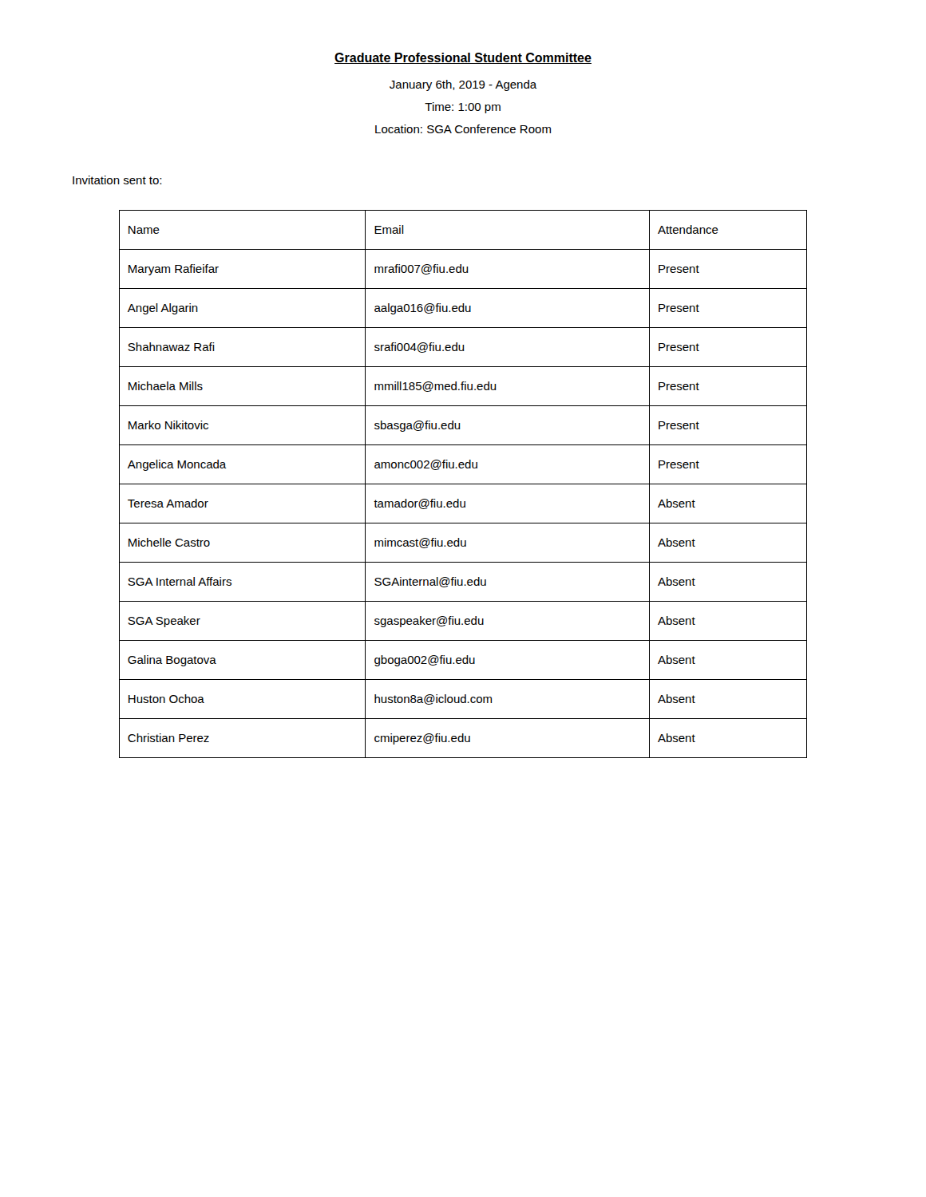Graduate Professional Student Committee
January 6th, 2019 - Agenda
Time: 1:00 pm
Location: SGA Conference Room
Invitation sent to:
| Name | Email | Attendance |
| --- | --- | --- |
| Maryam Rafieifar | mrafi007@fiu.edu | Present |
| Angel Algarin | aalga016@fiu.edu | Present |
| Shahnawaz Rafi | srafi004@fiu.edu | Present |
| Michaela Mills | mmill185@med.fiu.edu | Present |
| Marko Nikitovic | sbasga@fiu.edu | Present |
| Angelica Moncada | amonc002@fiu.edu | Present |
| Teresa Amador | tamador@fiu.edu | Absent |
| Michelle Castro | mimcast@fiu.edu | Absent |
| SGA Internal Affairs | SGAinternal@fiu.edu | Absent |
| SGA Speaker | sgaspeaker@fiu.edu | Absent |
| Galina Bogatova | gboga002@fiu.edu | Absent |
| Huston Ochoa | huston8a@icloud.com | Absent |
| Christian Perez | cmiperez@fiu.edu | Absent |